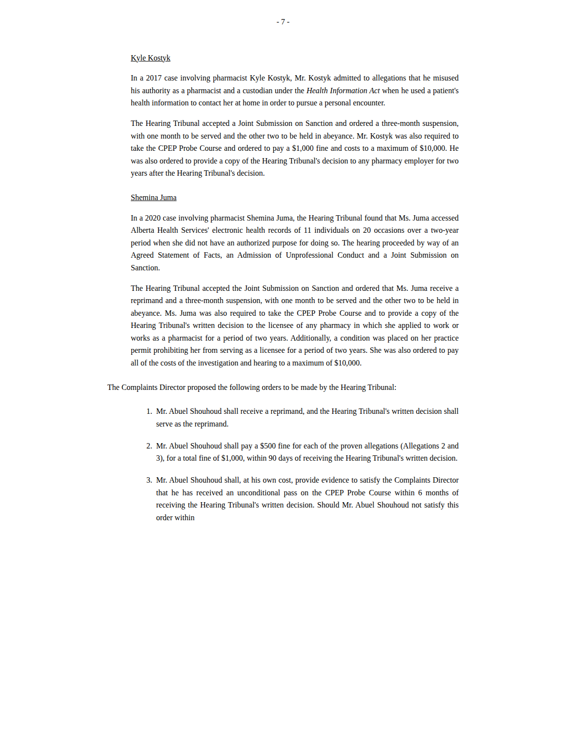- 7 -
Kyle Kostyk
In a 2017 case involving pharmacist Kyle Kostyk, Mr. Kostyk admitted to allegations that he misused his authority as a pharmacist and a custodian under the Health Information Act when he used a patient's health information to contact her at home in order to pursue a personal encounter.
The Hearing Tribunal accepted a Joint Submission on Sanction and ordered a three-month suspension, with one month to be served and the other two to be held in abeyance. Mr. Kostyk was also required to take the CPEP Probe Course and ordered to pay a $1,000 fine and costs to a maximum of $10,000. He was also ordered to provide a copy of the Hearing Tribunal's decision to any pharmacy employer for two years after the Hearing Tribunal's decision.
Shemina Juma
In a 2020 case involving pharmacist Shemina Juma, the Hearing Tribunal found that Ms. Juma accessed Alberta Health Services' electronic health records of 11 individuals on 20 occasions over a two-year period when she did not have an authorized purpose for doing so. The hearing proceeded by way of an Agreed Statement of Facts, an Admission of Unprofessional Conduct and a Joint Submission on Sanction.
The Hearing Tribunal accepted the Joint Submission on Sanction and ordered that Ms. Juma receive a reprimand and a three-month suspension, with one month to be served and the other two to be held in abeyance. Ms. Juma was also required to take the CPEP Probe Course and to provide a copy of the Hearing Tribunal's written decision to the licensee of any pharmacy in which she applied to work or works as a pharmacist for a period of two years. Additionally, a condition was placed on her practice permit prohibiting her from serving as a licensee for a period of two years. She was also ordered to pay all of the costs of the investigation and hearing to a maximum of $10,000.
The Complaints Director proposed the following orders to be made by the Hearing Tribunal:
Mr. Abuel Shouhoud shall receive a reprimand, and the Hearing Tribunal's written decision shall serve as the reprimand.
Mr. Abuel Shouhoud shall pay a $500 fine for each of the proven allegations (Allegations 2 and 3), for a total fine of $1,000, within 90 days of receiving the Hearing Tribunal's written decision.
Mr. Abuel Shouhoud shall, at his own cost, provide evidence to satisfy the Complaints Director that he has received an unconditional pass on the CPEP Probe Course within 6 months of receiving the Hearing Tribunal's written decision. Should Mr. Abuel Shouhoud not satisfy this order within